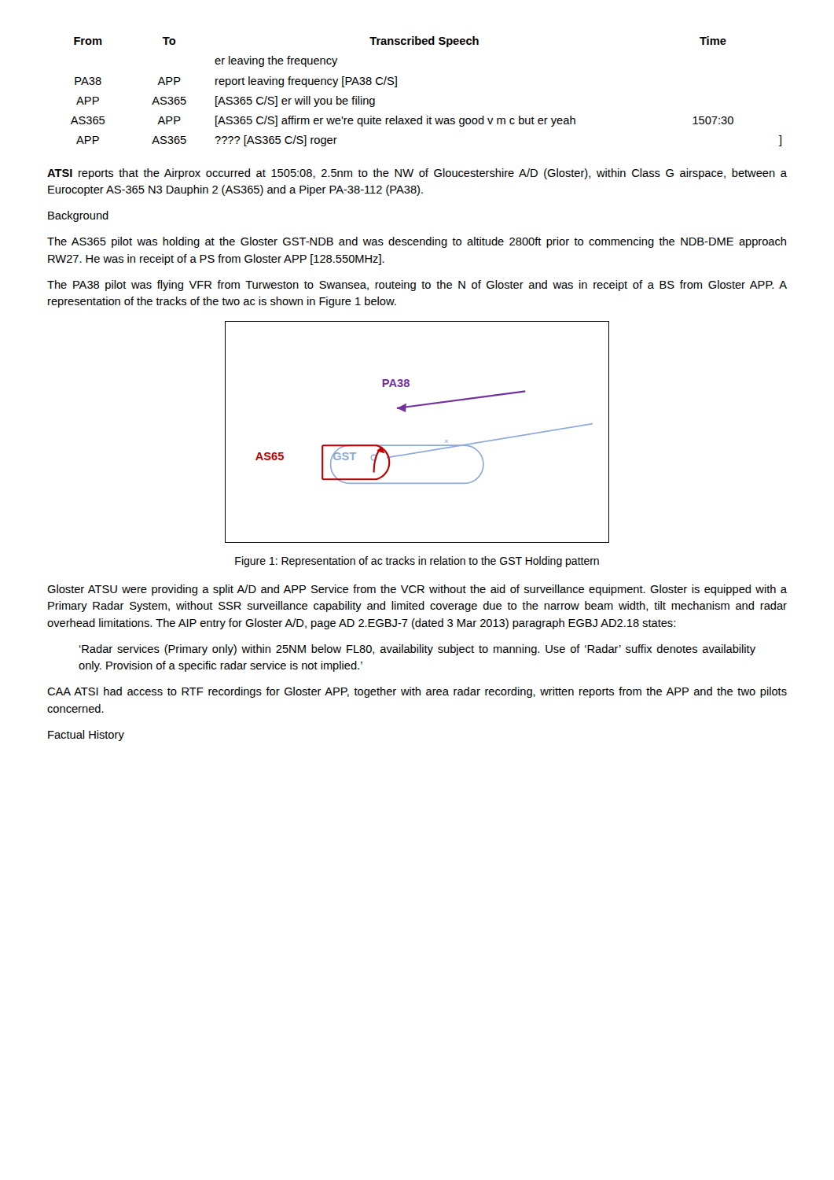| From | To | Transcribed Speech | Time |
| --- | --- | --- | --- |
| | | er leaving the frequency | |
| PA38 | APP | report leaving frequency [PA38 C/S] | |
| APP | AS365 | [AS365 C/S] er will you be filing | |
| AS365 | APP | [AS365 C/S] affirm er we're quite relaxed it was good v m c but er yeah | 1507:30 |
| APP | AS365 | ???? [AS365 C/S] roger | ] |
ATSI reports that the Airprox occurred at 1505:08, 2.5nm to the NW of Gloucestershire A/D (Gloster), within Class G airspace, between a Eurocopter AS-365 N3 Dauphin 2 (AS365) and a Piper PA-38-112 (PA38).
Background
The AS365 pilot was holding at the Gloster GST-NDB and was descending to altitude 2800ft prior to commencing the NDB-DME approach RW27. He was in receipt of a PS from Gloster APP [128.550MHz].
The PA38 pilot was flying VFR from Turweston to Swansea, routeing to the N of Gloster and was in receipt of a BS from Gloster APP. A representation of the tracks of the two ac is shown in Figure 1 below.
× PA38 AS65 GST
Figure 1: Representation of ac tracks in relation to the GST Holding pattern
Gloster ATSU were providing a split A/D and APP Service from the VCR without the aid of surveillance equipment. Gloster is equipped with a Primary Radar System, without SSR surveillance capability and limited coverage due to the narrow beam width, tilt mechanism and radar overhead limitations. The AIP entry for Gloster A/D, page AD 2.EGBJ-7 (dated 3 Mar 2013) paragraph EGBJ AD2.18 states:
‘Radar services (Primary only) within 25NM below FL80, availability subject to manning. Use of ‘Radar’ suffix denotes availability only. Provision of a specific radar service is not implied.’
CAA ATSI had access to RTF recordings for Gloster APP, together with area radar recording, written reports from the APP and the two pilots concerned.
Factual History